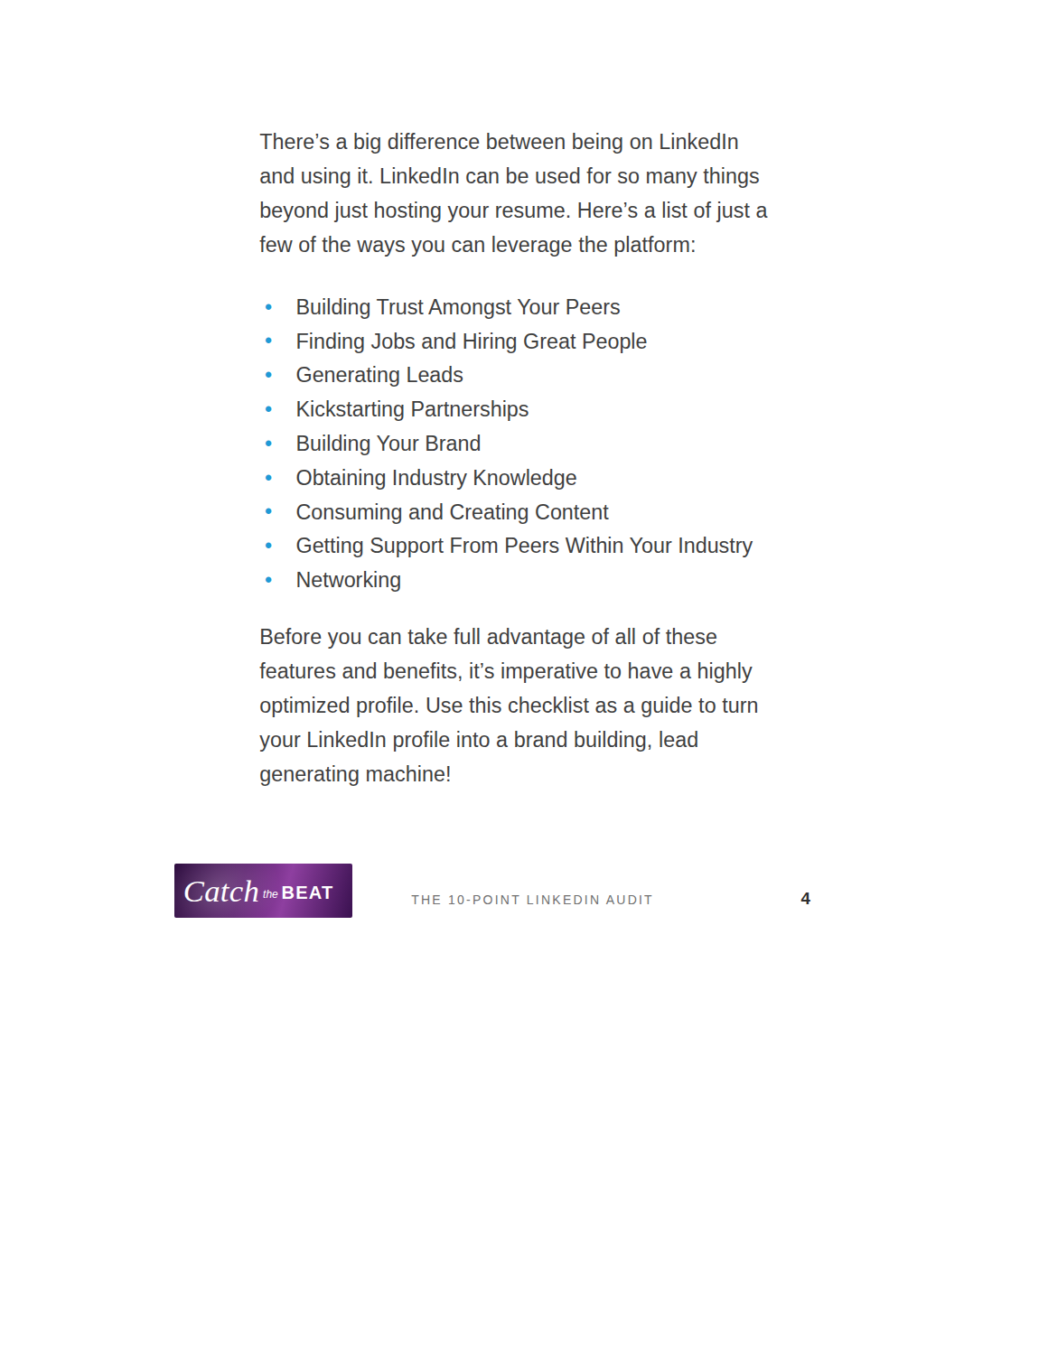There’s a big difference between being on LinkedIn and using it. LinkedIn can be used for so many things beyond just hosting your resume. Here’s a list of just a few of the ways you can leverage the platform:
Building Trust Amongst Your Peers
Finding Jobs and Hiring Great People
Generating Leads
Kickstarting Partnerships
Building Your Brand
Obtaining Industry Knowledge
Consuming and Creating Content
Getting Support From Peers Within Your Industry
Networking
Before you can take full advantage of all of these features and benefits, it’s imperative to have a highly optimized profile. Use this checklist as a guide to turn your LinkedIn profile into a brand building, lead generating machine!
Catch the BEAT
The 10-Point LinkedIn Audit
4